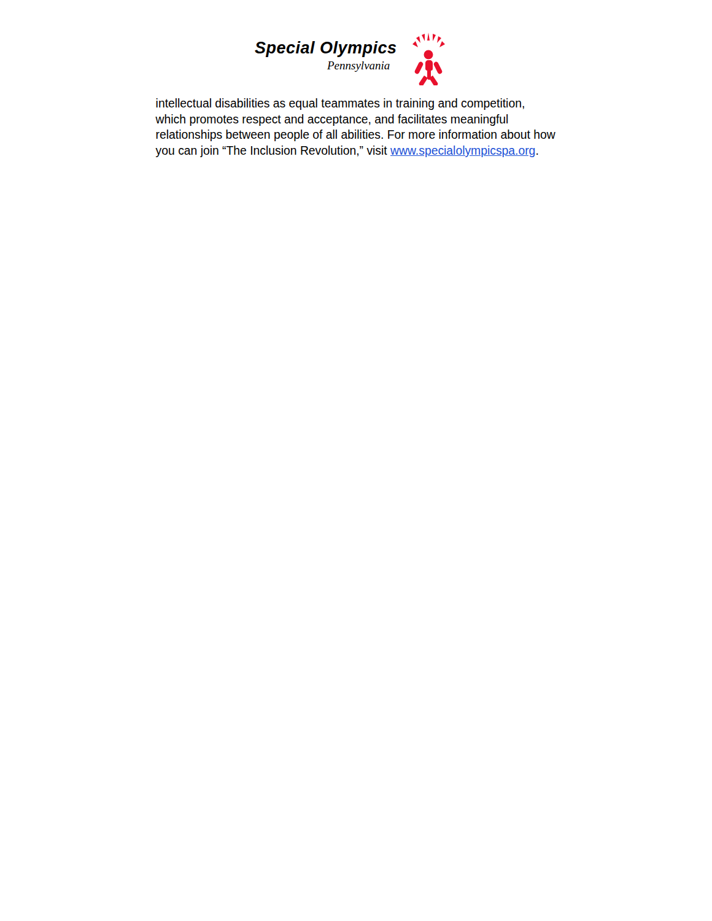Special Olympics Pennsylvania
intellectual disabilities as equal teammates in training and competition, which promotes respect and acceptance, and facilitates meaningful relationships between people of all abilities. For more information about how you can join “The Inclusion Revolution,” visit www.specialolympicspa.org.